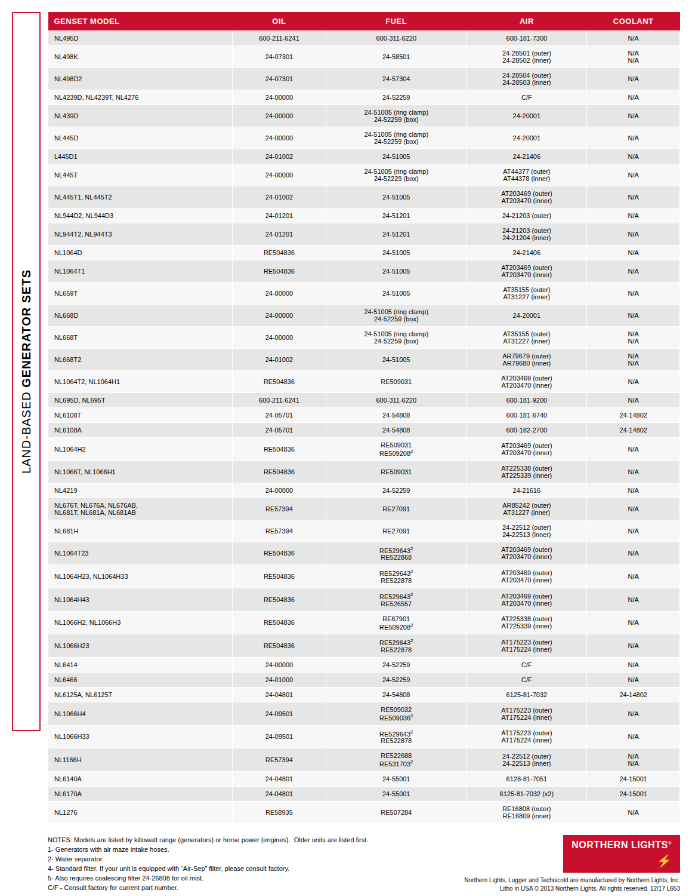LAND-BASED GENERATOR SETS
| GENSET MODEL | OIL | FUEL | AIR | COOLANT |
| --- | --- | --- | --- | --- |
| NL495D | 600-211-6241 | 600-311-6220 | 600-181-7300 | N/A |
| NL498K | 24-07301 | 24-58501 | 24-28501 (outer) 24-28502 (inner) | N/A N/A |
| NL498D2 | 24-07301 | 24-57304 | 24-28504 (outer) 24-28503 (inner) | N/A |
| NL4239D, NL4239T, NL4276 | 24-00000 | 24-52259 | C/F | N/A |
| NL439D | 24-00000 | 24-51005 (ring clamp) 24-52259 (box) | 24-20001 | N/A |
| NL445D | 24-00000 | 24-51005 (ring clamp) 24-52259 (box) | 24-20001 | N/A |
| L445D1 | 24-01002 | 24-51005 | 24-21406 | N/A |
| NL445T | 24-00000 | 24-51005 (ring clamp) 24-52229 (box) | AT44377 (outer) AT44378 (inner) | N/A |
| NL445T1, NL445T2 | 24-01002 | 24-51005 | AT203469 (outer) AT203470 (inner) | N/A |
| NL944D2, NL944D3 | 24-01201 | 24-51201 | 24-21203 (outer) | N/A |
| NL944T2, NL944T3 | 24-01201 | 24-51201 | 24-21203 (outer) 24-21204 (inner) | N/A |
| NL1064D | RE504836 | 24-51005 | 24-21406 | N/A |
| NL1064T1 | RE504836 | 24-51005 | AT203469 (outer) AT203470 (inner) | N/A |
| NL659T | 24-00000 | 24-51005 | AT35155 (outer) AT31227 (inner) | N/A |
| NL668D | 24-00000 | 24-51005 (ring clamp) 24-52259 (box) | 24-20001 | N/A |
| NL668T | 24-00000 | 24-51005 (ring clamp) 24-52259 (box) | AT35155 (outer) AT31227 (inner) | N/A N/A |
| NL668T2 | 24-01002 | 24-51005 | AR79679 (outer) AR79680 (inner) | N/A N/A |
| NL1064T2, NL1064H1 | RE504836 | RE509031 | AT203469 (outer) AT203470 (inner) | N/A |
| NL695D, NL695T | 600-211-6241 | 600-311-6220 | 600-181-9200 | N/A |
| NL6108T | 24-05701 | 24-54808 | 600-181-6740 | 24-14802 |
| NL6108A | 24-05701 | 24-54808 | 600-182-2700 | 24-14802 |
| NL1064H2 | RE504836 | RE509031 RE509208 2 | AT203469 (outer) AT203470 (inner) | N/A |
| NL1066T, NL1066H1 | RE504836 | RE509031 | AT225338 (outer) AT225339 (inner) | N/A |
| NL4219 | 24-00000 | 24-52259 | 24-21616 | N/A |
| NL676T, NL676A, NL676AB, NL681T, NL681A, NL681AB | RE57394 | RE27091 | AR85242 (outer) AT31227 (inner) | N/A |
| NL681H | RE57394 | RE27091 | 24-22512 (outer) 24-22513 (inner) | N/A |
| NL1064T23 | RE504836 | RE529643 2 RE522868 | AT203469 (outer) AT203470 (inner) | N/A |
| NL1064H23, NL1064H33 | RE504836 | RE529643 2 RE522878 | AT203469 (outer) AT203470 (inner) | N/A |
| NL1064H43 | RE504836 | RE529643 2 RE526557 | AT203469 (outer) AT203470 (inner) | N/A |
| NL1066H2, NL1066H3 | RE504836 | RE67901 RE509208 2 | AT225338 (outer) AT225339 (inner) | N/A |
| NL1066H23 | RE504836 | RE529643 2 RE522878 | AT175223 (outer) AT175224 (inner) | N/A |
| NL6414 | 24-00000 | 24-52259 | C/F | N/A |
| NL6466 | 24-01000 | 24-52259 | C/F | N/A |
| NL6125A, NL6125T | 24-04801 | 24-54808 | 6125-81-7032 | 24-14802 |
| NL1066H4 | 24-09501 | RE509032 RE509036 2 | AT175223 (outer) AT175224 (inner) | N/A |
| NL1066H33 | 24-09501 | RE529643 2 RE522878 | AT175223 (outer) AT175224 (inner) | N/A |
| NL1166H | RE57394 | RE522688 RE531703 2 | 24-22512 (outer) 24-22513 (inner) | N/A N/A |
| NL6140A | 24-04801 | 24-55001 | 6128-81-7051 | 24-15001 |
| NL6170A | 24-04801 | 24-55001 | 6125-81-7032 (x2) | 24-15001 |
| NL1276 | RE58935 | RE507284 | RE16808 (outer) RE16809 (inner) | N/A |
NOTES: Models are listed by killowatt range (generators) or horse power (engines). Older units are listed first.
1- Generators with air maze intake hoses.
2- Water separator.
4- Standard filter. If your unit is equipped with “Air-Sep” filter, please consult factory.
5- Also requires coalescing filter 24-26808 for oil mist.
C/F - Consult factory for current part number.
NORTHERN LIGHTS®
⚡
Northern Lights, Lugger and Technicold are manufactured by Northern Lights, Inc.
Litho in USA © 2013 Northern Lights. All rights reserved. 12/17 L653